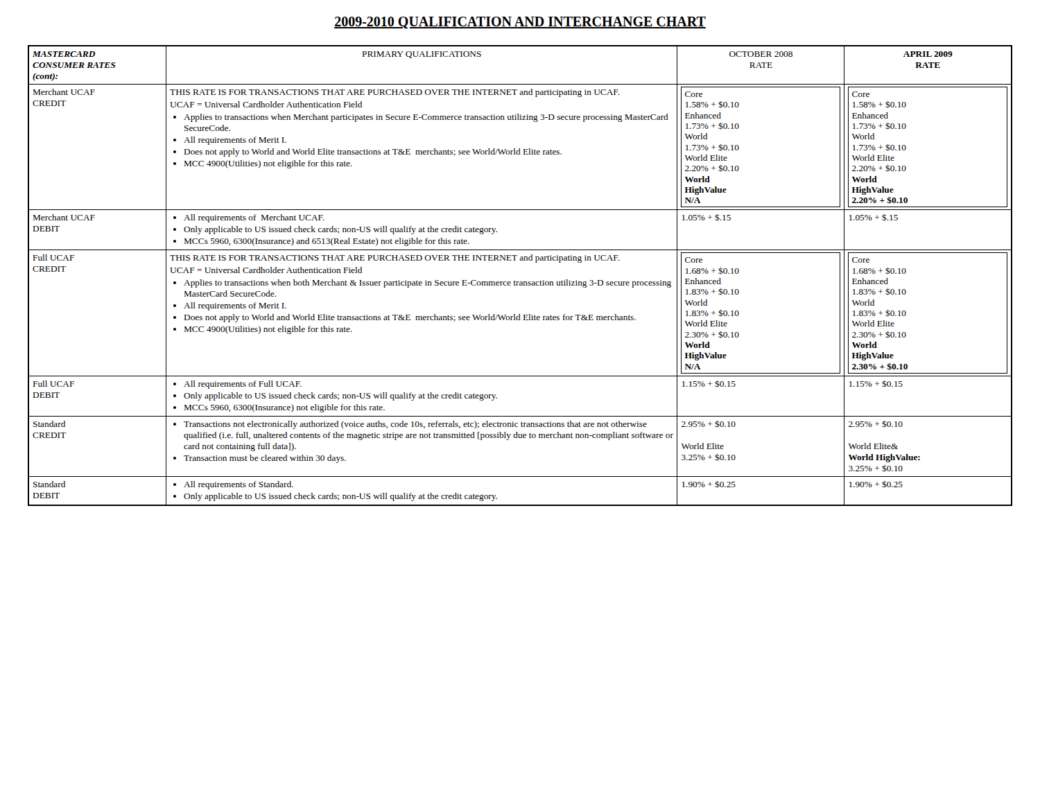2009-2010 QUALIFICATION AND INTERCHANGE CHART
| MASTERCARD CONSUMER RATES (cont): | PRIMARY QUALIFICATIONS | OCTOBER 2008 RATE | APRIL 2009 RATE |
| --- | --- | --- | --- |
| Merchant UCAF CREDIT | THIS RATE IS FOR TRANSACTIONS THAT ARE PURCHASED OVER THE INTERNET and participating in UCAF. UCAF = Universal Cardholder Authentication Field Applies to transactions when Merchant participates in Secure E-Commerce transaction utilizing 3-D secure processing MasterCard SecureCode. All requirements of Merit I. Does not apply to World and World Elite transactions at T&E merchants; see World/World Elite rates. MCC 4900(Utilities) not eligible for this rate. | Core 1.58% + $0.10 Enhanced 1.73% + $0.10 World 1.73% + $0.10 World Elite 2.20% + $0.10 World HighValue N/A | Core 1.58% + $0.10 Enhanced 1.73% + $0.10 World 1.73% + $0.10 World Elite 2.20% + $0.10 World HighValue 2.20% + $0.10 |
| Merchant UCAF DEBIT | All requirements of Merchant UCAF. Only applicable to US issued check cards; non-US will qualify at the credit category. MCCs 5960, 6300(Insurance) and 6513(Real Estate) not eligible for this rate. | 1.05% + $.15 | 1.05% + $.15 |
| Full UCAF CREDIT | THIS RATE IS FOR TRANSACTIONS THAT ARE PURCHASED OVER THE INTERNET and participating in UCAF. UCAF = Universal Cardholder Authentication Field Applies to transactions when both Merchant & Issuer participate in Secure E-Commerce transaction utilizing 3-D secure processing MasterCard SecureCode. All requirements of Merit I. Does not apply to World and World Elite transactions at T&E merchants; see World/World Elite rates for T&E merchants. MCC 4900(Utilities) not eligible for this rate. | Core 1.68% + $0.10 Enhanced 1.83% + $0.10 World 1.83% + $0.10 World Elite 2.30% + $0.10 World HighValue N/A | Core 1.68% + $0.10 Enhanced 1.83% + $0.10 World 1.83% + $0.10 World Elite 2.30% + $0.10 World HighValue 2.30% + $0.10 |
| Full UCAF DEBIT | All requirements of Full UCAF. Only applicable to US issued check cards; non-US will qualify at the credit category. MCCs 5960, 6300(Insurance) not eligible for this rate. | 1.15% + $0.15 | 1.15% + $0.15 |
| Standard CREDIT | Transactions not electronically authorized (voice auths, code 10s, referrals, etc); electronic transactions that are not otherwise qualified (i.e. full, unaltered contents of the magnetic stripe are not transmitted [possibly due to merchant non-compliant software or card not containing full data]). Transaction must be cleared within 30 days. | 2.95% + $0.10 World Elite 3.25% + $0.10 | 2.95% + $0.10 World Elite& World HighValue: 3.25% + $0.10 |
| Standard DEBIT | All requirements of Standard. Only applicable to US issued check cards; non-US will qualify at the credit category. | 1.90% + $0.25 | 1.90% + $0.25 |